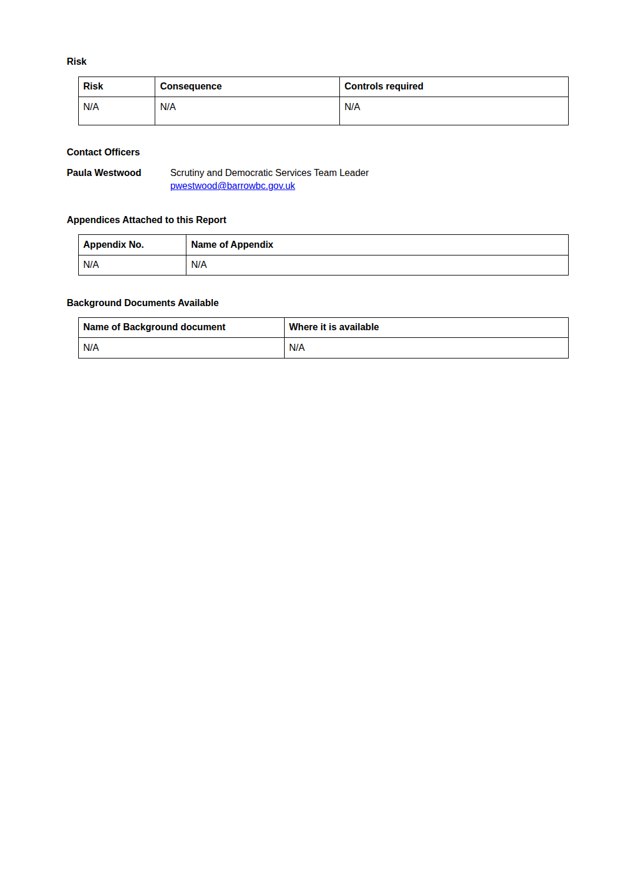Risk
| Risk | Consequence | Controls required |
| --- | --- | --- |
| N/A | N/A | N/A |
Contact Officers
Paula Westwood Scrutiny and Democratic Services Team Leader
pwestwood@barrowbc.gov.uk
Appendices Attached to this Report
| Appendix No. | Name of Appendix |
| --- | --- |
| N/A | N/A |
Background Documents Available
| Name of Background document | Where it is available |
| --- | --- |
| N/A | N/A |